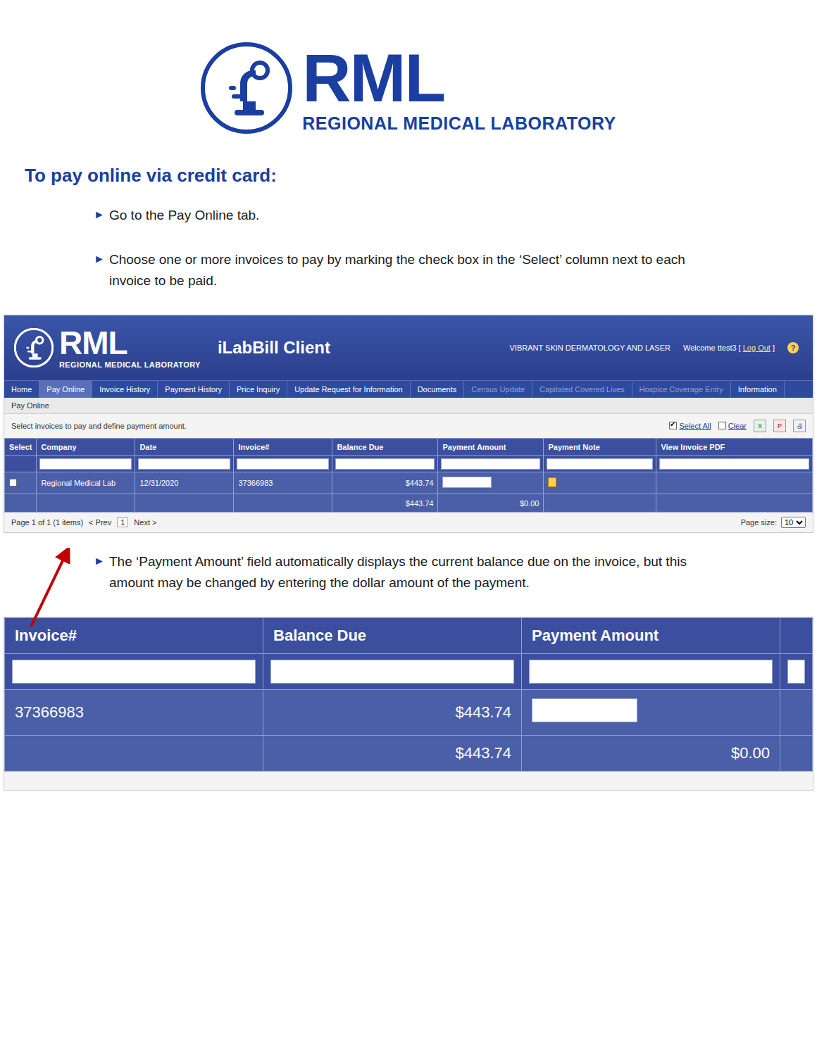RML REGIONAL MEDICAL LABORATORY
To pay online via credit card:
►Go to the Pay Online tab.
►Choose one or more invoices to pay by marking the check box in the ‘Select’ column next to each invoice to be paid.
RML REGIONAL MEDICAL LABORATORY
iLabBill Client
VIBRANT SKIN DERMATOLOGY AND LASER Welcome ttest3 [ Log Out ] ?
Home Pay Online Invoice History Payment History Price Inquiry Update Request for Information Documents Census Update Capitated Covered Lives Hospice Coverage Entry Information
Pay Online
Select invoices to pay and define payment amount. Select All Clear X P 🖨
| Select | Company | Date | Invoice# | Balance Due | Payment Amount | Payment Note | View Invoice PDF |
| --- | --- | --- | --- | --- | --- | --- | --- |
| | Regional Medical Lab | 12/31/2020 | 37366983 | $443.74 | | | |
| | | | | $443.74 | $0.00 | | |
Page 1 of 1 (1 items) < Prev 1 Next > Page size: 10 20 50
►The ‘Payment Amount’ field automatically displays the current balance due on the invoice, but this amount may be changed by entering the dollar amount of the payment.
| Invoice# | Balance Due | Payment Amount | |
| --- | --- | --- | --- |
| 37366983 | $443.74 | | |
| | $443.74 | $0.00 | |